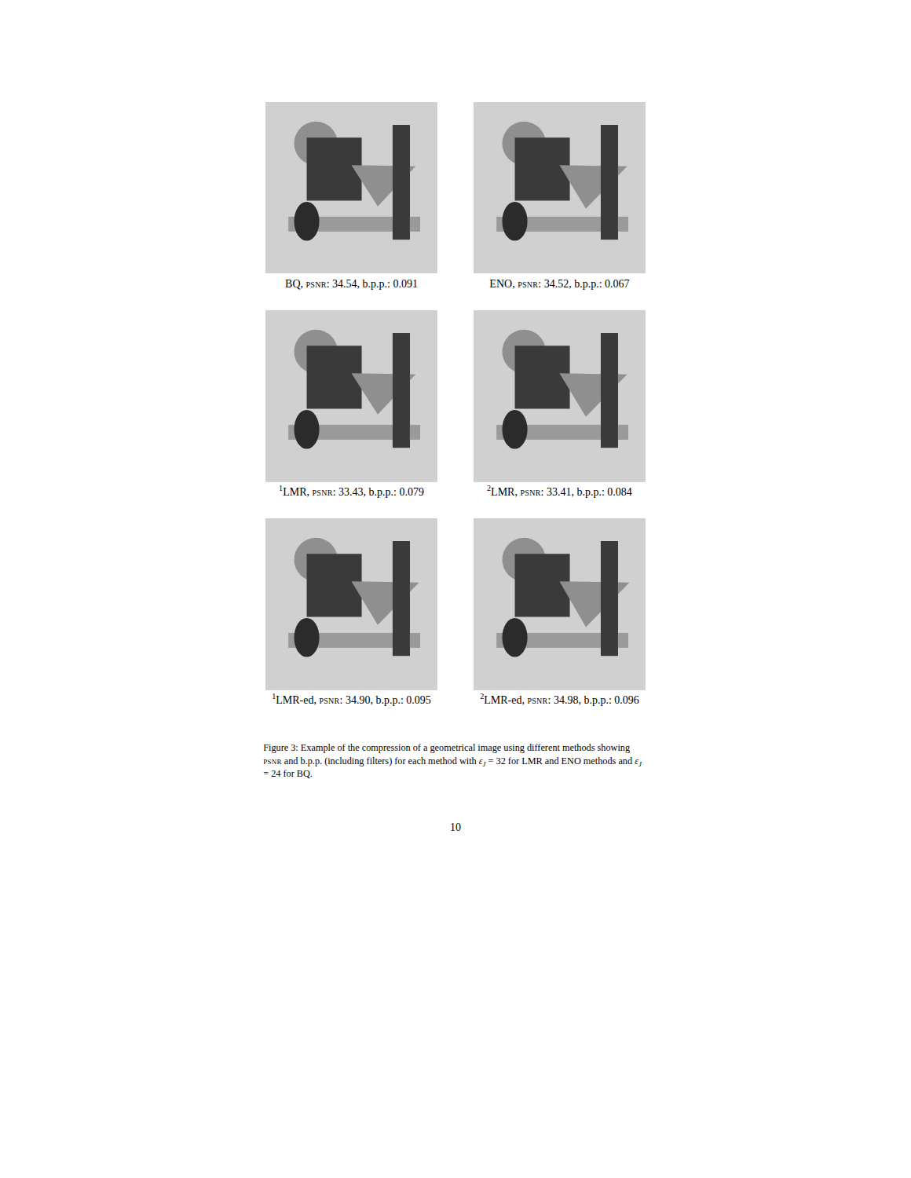BQ, psnr: 34.54, b.p.p.: 0.091
ENO, psnr: 34.52, b.p.p.: 0.067
1LMR, psnr: 33.43, b.p.p.: 0.079
2LMR, psnr: 33.41, b.p.p.: 0.084
1LMR-ed, psnr: 34.90, b.p.p.: 0.095
2LMR-ed, psnr: 34.98, b.p.p.: 0.096
Figure 3: Example of the compression of a geometrical image using different methods showing psnr and b.p.p. (including filters) for each method with εJ = 32 for LMR and ENO methods and εJ = 24 for BQ.
10